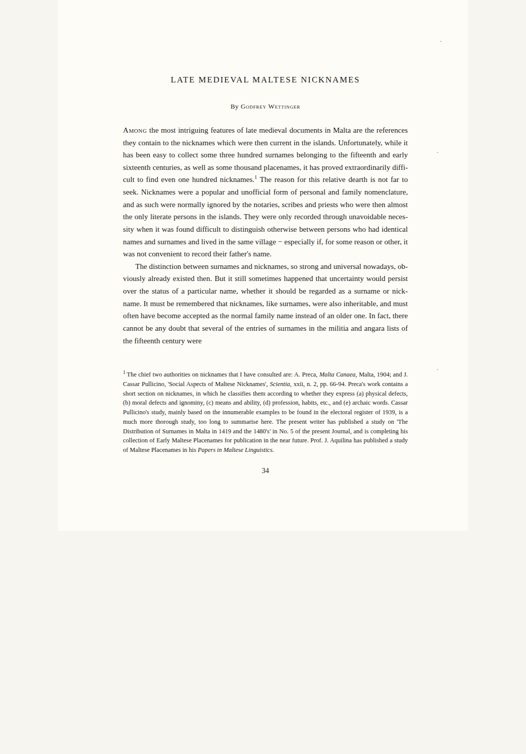.
.
.
LATE MEDIEVAL MALTESE NICKNAMES
By Godfrey Wettinger
Among the most intriguing features of late medieval documents in Malta are the references they contain to the nicknames which were then current in the islands. Unfortunately, while it has been easy to collect some three hundred surnames belonging to the fifteenth and early sixteenth centuries, as well as some thousand placenames, it has proved extraordinarily difficult to find even one hundred nicknames.1 The reason for this relative dearth is not far to seek. Nicknames were a popular and unofficial form of personal and family nomenclature, and as such were normally ignored by the notaries, scribes and priests who were then almost the only literate persons in the islands. They were only recorded through unavoidable necessity when it was found difficult to distinguish otherwise between persons who had identical names and surnames and lived in the same village − especially if, for some reason or other, it was not convenient to record their father's name.
The distinction between surnames and nicknames, so strong and universal nowadays, obviously already existed then. But it still sometimes happened that uncertainty would persist over the status of a particular name, whether it should be regarded as a surname or nickname. It must be remembered that nicknames, like surnames, were also inheritable, and must often have become accepted as the normal family name instead of an older one. In fact, there cannot be any doubt that several of the entries of surnames in the militia and angara lists of the fifteenth century were
1 The chief two authorities on nicknames that I have consulted are: A. Preca, Malta Canaea, Malta, 1904; and J. Cassar Pullicino, 'Social Aspects of Maltese Nicknames', Scientia, xxii, n. 2, pp. 66-94. Preca's work contains a short section on nicknames, in which he classifies them according to whether they express (a) physical defects, (b) moral defects and ignominy, (c) means and ability, (d) profession, habits, etc., and (e) archaic words. Cassar Pullicino's study, mainly based on the innumerable examples to be found in the electoral register of 1939, is a much more thorough study, too long to summarise here. The present writer has published a study on 'The Distribution of Surnames in Malta in 1419 and the 1480's' in No. 5 of the present Journal, and is completing his collection of Early Maltese Placenames for publication in the near future. Prof. J. Aquilina has published a study of Maltese Placenames in his Papers in Maltese Linguistics.
34